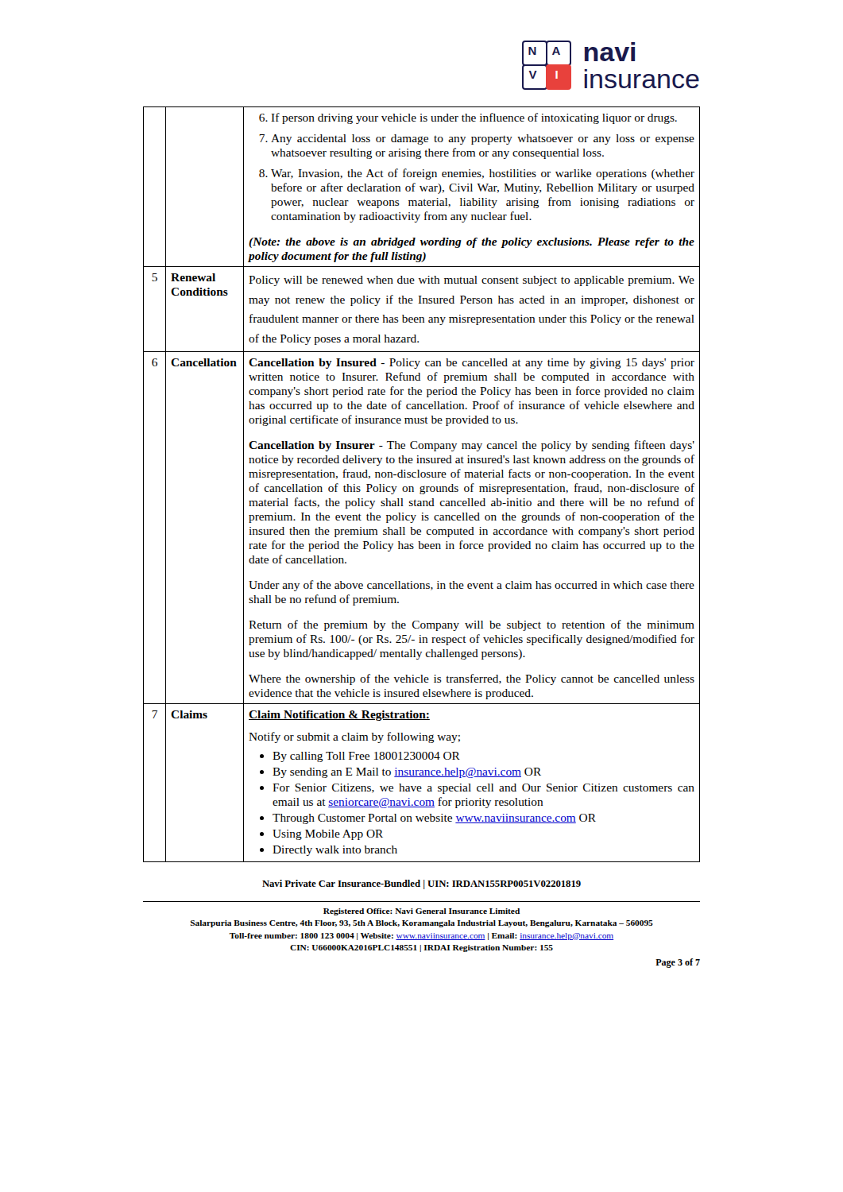N A V I
navi
insurance
| | | If person driving your vehicle is under the influence of intoxicating liquor or drugs. Any accidental loss or damage to any property whatsoever or any loss or expense whatsoever resulting or arising there from or any consequential loss. War, Invasion, the Act of foreign enemies, hostilities or warlike operations (whether before or after declaration of war), Civil War, Mutiny, Rebellion Military or usurped power, nuclear weapons material, liability arising from ionising radiations or contamination by radioactivity from any nuclear fuel. (Note: the above is an abridged wording of the policy exclusions. Please refer to the policy document for the full listing) |
| 5 | Renewal Conditions | Policy will be renewed when due with mutual consent subject to applicable premium. We may not renew the policy if the Insured Person has acted in an improper, dishonest or fraudulent manner or there has been any misrepresentation under this Policy or the renewal of the Policy poses a moral hazard. |
| 6 | Cancellation | Cancellation by Insured - Policy can be cancelled at any time by giving 15 days' prior written notice to Insurer. Refund of premium shall be computed in accordance with company's short period rate for the period the Policy has been in force provided no claim has occurred up to the date of cancellation. Proof of insurance of vehicle elsewhere and original certificate of insurance must be provided to us. Cancellation by Insurer - The Company may cancel the policy by sending fifteen days' notice by recorded delivery to the insured at insured's last known address on the grounds of misrepresentation, fraud, non-disclosure of material facts or non-cooperation. In the event of cancellation of this Policy on grounds of misrepresentation, fraud, non-disclosure of material facts, the policy shall stand cancelled ab-initio and there will be no refund of premium. In the event the policy is cancelled on the grounds of non-cooperation of the insured then the premium shall be computed in accordance with company's short period rate for the period the Policy has been in force provided no claim has occurred up to the date of cancellation. Under any of the above cancellations, in the event a claim has occurred in which case there shall be no refund of premium. Return of the premium by the Company will be subject to retention of the minimum premium of Rs. 100/- (or Rs. 25/- in respect of vehicles specifically designed/modified for use by blind/handicapped/ mentally challenged persons). Where the ownership of the vehicle is transferred, the Policy cannot be cancelled unless evidence that the vehicle is insured elsewhere is produced. |
| 7 | Claims | Claim Notification & Registration: Notify or submit a claim by following way; By calling Toll Free 18001230004 OR By sending an E Mail to insurance.help@navi.com OR For Senior Citizens, we have a special cell and Our Senior Citizen customers can email us at seniorcare@navi.com for priority resolution Through Customer Portal on website www.naviinsurance.com OR Using Mobile App OR Directly walk into branch |
Navi Private Car Insurance-Bundled | UIN: IRDAN155RP0051V02201819
Registered Office: Navi General Insurance Limited
Salarpuria Business Centre, 4th Floor, 93, 5th A Block, Koramangala Industrial Layout, Bengaluru, Karnataka – 560095
Toll-free number: 1800 123 0004 | Website: www.naviinsurance.com | Email: insurance.help@navi.com
CIN: U66000KA2016PLC148551 | IRDAI Registration Number: 155
Page 3 of 7